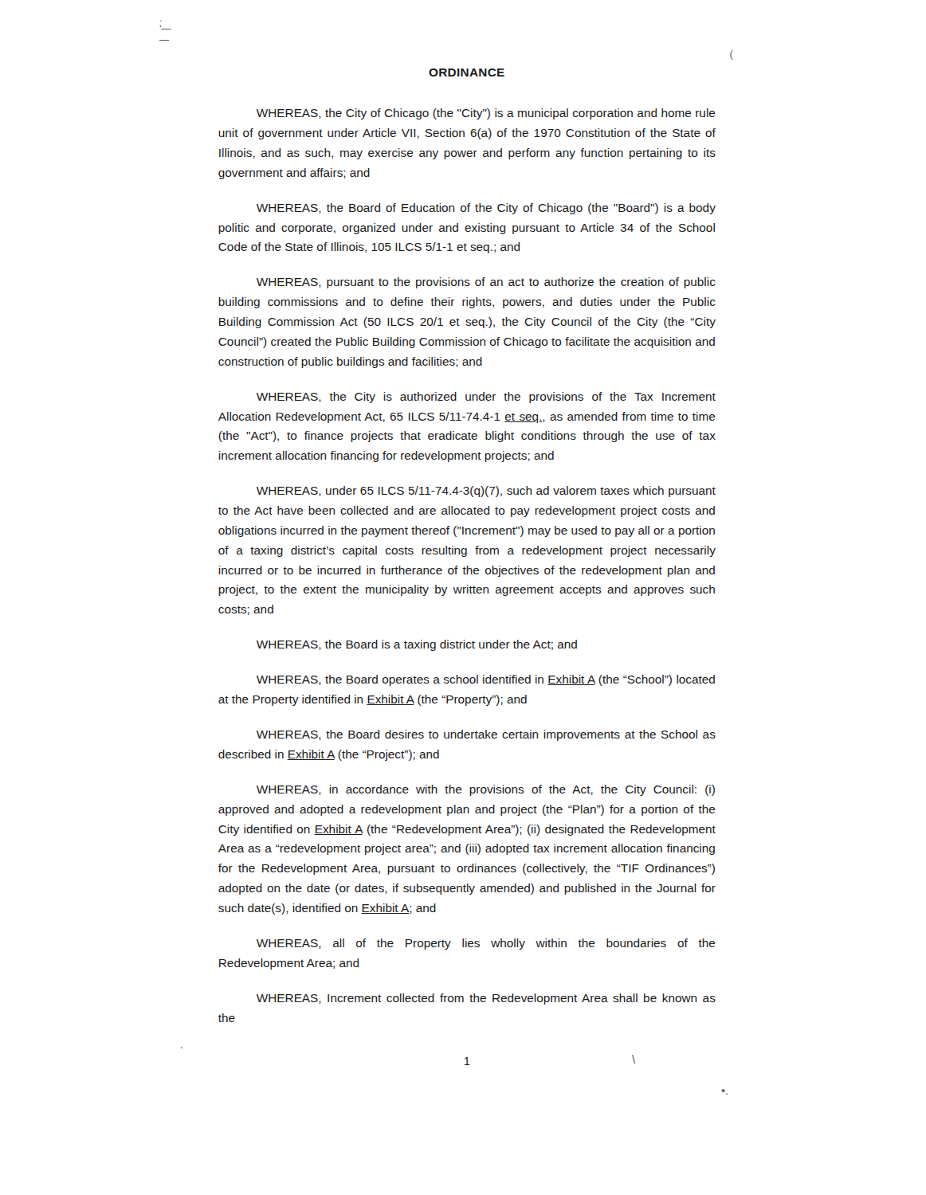. ‘— —
(
ORDINANCE
WHEREAS, the City of Chicago (the "City") is a municipal corporation and home rule unit of government under Article VII, Section 6(a) of the 1970 Constitution of the State of Illinois, and as such, may exercise any power and perform any function pertaining to its government and affairs; and
WHEREAS, the Board of Education of the City of Chicago (the "Board") is a body politic and corporate, organized under and existing pursuant to Article 34 of the School Code of the State of Illinois, 105 ILCS 5/1-1 et seq.; and
WHEREAS, pursuant to the provisions of an act to authorize the creation of public building commissions and to define their rights, powers, and duties under the Public Building Commission Act (50 ILCS 20/1 et seq.), the City Council of the City (the “City Council”) created the Public Building Commission of Chicago to facilitate the acquisition and construction of public buildings and facilities; and
WHEREAS, the City is authorized under the provisions of the Tax Increment Allocation Redevelopment Act, 65 ILCS 5/11-74.4-1 et seq., as amended from time to time (the "Act"), to finance projects that eradicate blight conditions through the use of tax increment allocation financing for redevelopment projects; and
WHEREAS, under 65 ILCS 5/11-74.4-3(q)(7), such ad valorem taxes which pursuant to the Act have been collected and are allocated to pay redevelopment project costs and obligations incurred in the payment thereof ("Increment") may be used to pay all or a portion of a taxing district’s capital costs resulting from a redevelopment project necessarily incurred or to be incurred in furtherance of the objectives of the redevelopment plan and project, to the extent the municipality by written agreement accepts and approves such costs; and
WHEREAS, the Board is a taxing district under the Act; and
WHEREAS, the Board operates a school identified in Exhibit A (the “School”) located at the Property identified in Exhibit A (the “Property”); and
WHEREAS, the Board desires to undertake certain improvements at the School as described in Exhibit A (the “Project”); and
WHEREAS, in accordance with the provisions of the Act, the City Council: (i) approved and adopted a redevelopment plan and project (the “Plan”) for a portion of the City identified on Exhibit A (the “Redevelopment Area”); (ii) designated the Redevelopment Area as a “redevelopment project area”; and (iii) adopted tax increment allocation financing for the Redevelopment Area, pursuant to ordinances (collectively, the “TIF Ordinances”) adopted on the date (or dates, if subsequently amended) and published in the Journal for such date(s), identified on Exhibit A; and
WHEREAS, all of the Property lies wholly within the boundaries of the Redevelopment Area; and
WHEREAS, Increment collected from the Redevelopment Area shall be known as the
1 \
.
•.